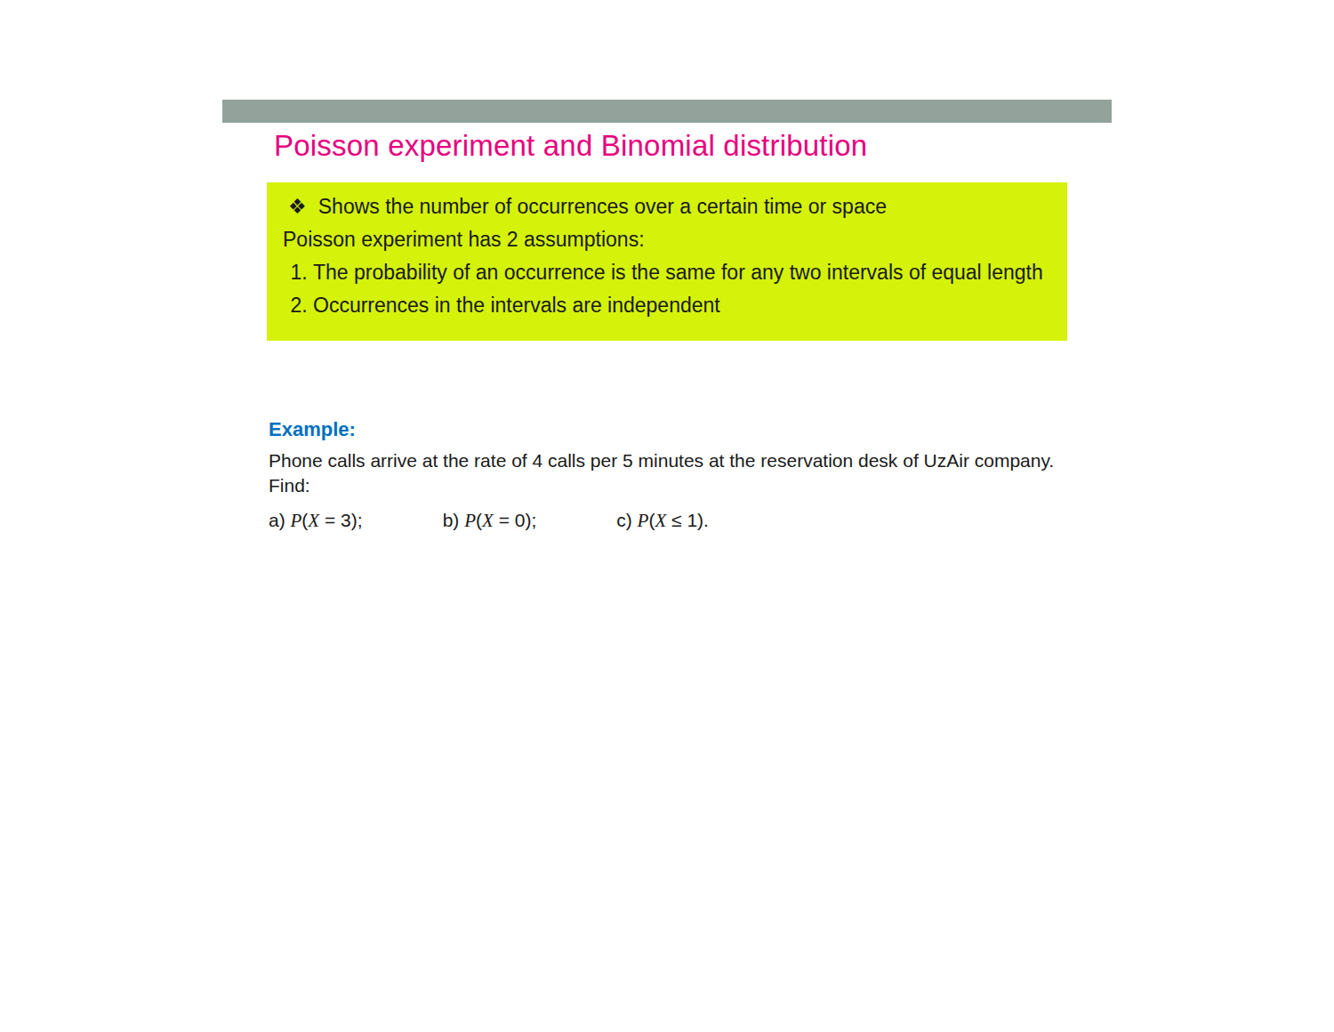Poisson experiment and Binomial distribution
❖ Shows the number of occurrences over a certain time or space
Poisson experiment has 2 assumptions:
The probability of an occurrence is the same for any two intervals of equal length
Occurrences in the intervals are independent
Example:
Phone calls arrive at the rate of 4 calls per 5 minutes at the reservation desk of UzAir company. Find:
a) P(X = 3); b) P(X = 0); c) P(X ≤ 1).